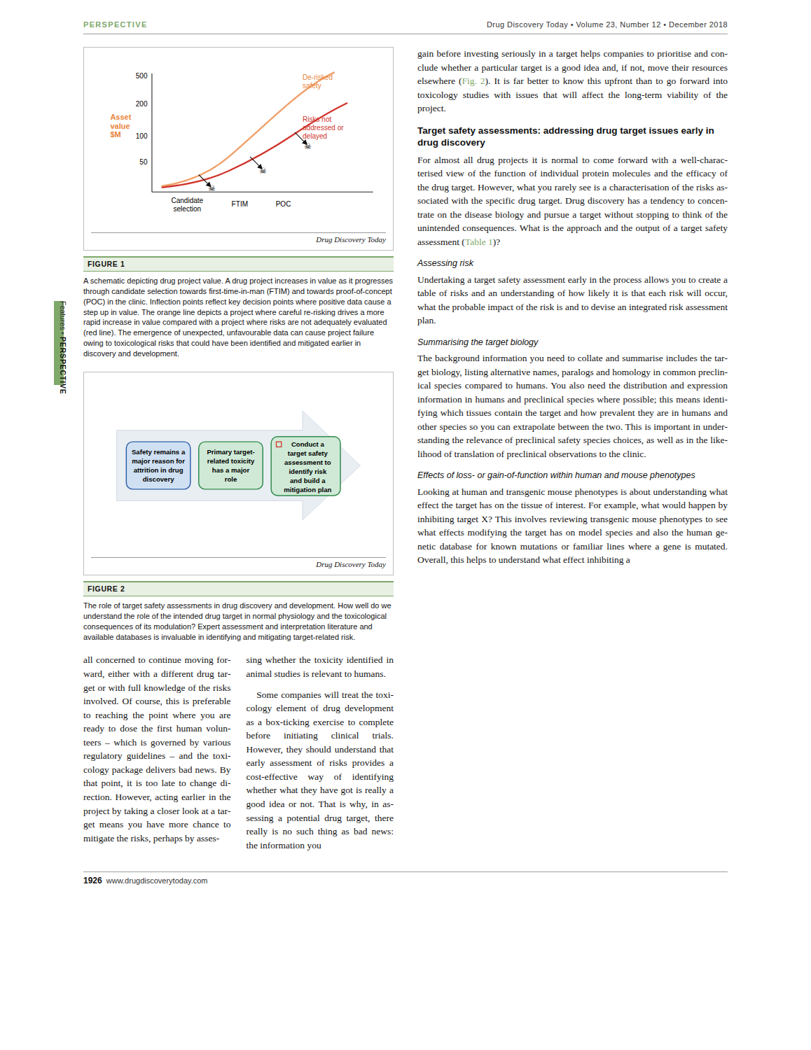PERSPECTIVE
Drug Discovery Today • Volume 23, Number 12 • December 2018
Features • PERSPECTIVE
500 200 100 50 Asset value $M De-risked safety Risks not addressed or delayed ☠ ☠ ☠ Candidate selection FTIM POC
Drug Discovery Today
FIGURE 1
A schematic depicting drug project value. A drug project increases in value as it progresses through candidate selection towards first-time-in-man (FTIM) and towards proof-of-concept (POC) in the clinic. Inflection points reflect key decision points where positive data cause a step up in value. The orange line depicts a project where careful re-risking drives a more rapid increase in value compared with a project where risks are not adequately evaluated (red line). The emergence of unexpected, unfavourable data can cause project failure owing to toxicological risks that could have been identified and mitigated earlier in discovery and development.
Safety remains a major reason for attrition in drug discovery Primary target- related toxicity has a major role Conduct a target safety assessment to identify risk and build a mitigation plan
Drug Discovery Today
FIGURE 2
The role of target safety assessments in drug discovery and development. How well do we understand the role of the intended drug target in normal physiology and the toxicological consequences of its modulation? Expert assessment and interpretation literature and available databases is invaluable in identifying and mitigating target-related risk.
all concerned to continue moving forward, either with a different drug target or with full knowledge of the risks involved. Of course, this is preferable to reaching the point where you are ready to dose the first human volunteers – which is governed by various regulatory guidelines – and the toxicology package delivers bad news. By that point, it is too late to change direction. However, acting earlier in the project by taking a closer look at a target means you have more chance to mitigate the risks, perhaps by asses-
sing whether the toxicity identified in animal studies is relevant to humans.
Some companies will treat the toxicology element of drug development as a box-ticking exercise to complete before initiating clinical trials. However, they should understand that early assessment of risks provides a cost-effective way of identifying whether what they have got is really a good idea or not. That is why, in assessing a potential drug target, there really is no such thing as bad news: the information you
gain before investing seriously in a target helps companies to prioritise and conclude whether a particular target is a good idea and, if not, move their resources elsewhere (Fig. 2). It is far better to know this upfront than to go forward into toxicology studies with issues that will affect the long-term viability of the project.
Target safety assessments: addressing drug target issues early in drug discovery
For almost all drug projects it is normal to come forward with a well-characterised view of the function of individual protein molecules and the efficacy of the drug target. However, what you rarely see is a characterisation of the risks associated with the specific drug target. Drug discovery has a tendency to concentrate on the disease biology and pursue a target without stopping to think of the unintended consequences. What is the approach and the output of a target safety assessment (Table 1)?
Assessing risk
Undertaking a target safety assessment early in the process allows you to create a table of risks and an understanding of how likely it is that each risk will occur, what the probable impact of the risk is and to devise an integrated risk assessment plan.
Summarising the target biology
The background information you need to collate and summarise includes the target biology, listing alternative names, paralogs and homology in common preclinical species compared to humans. You also need the distribution and expression information in humans and preclinical species where possible; this means identifying which tissues contain the target and how prevalent they are in humans and other species so you can extrapolate between the two. This is important in understanding the relevance of preclinical safety species choices, as well as in the likelihood of translation of preclinical observations to the clinic.
Effects of loss- or gain-of-function within human and mouse phenotypes
Looking at human and transgenic mouse phenotypes is about understanding what effect the target has on the tissue of interest. For example, what would happen by inhibiting target X? This involves reviewing transgenic mouse phenotypes to see what effects modifying the target has on model species and also the human genetic database for known mutations or familiar lines where a gene is mutated. Overall, this helps to understand what effect inhibiting a
1926 www.drugdiscoverytoday.com